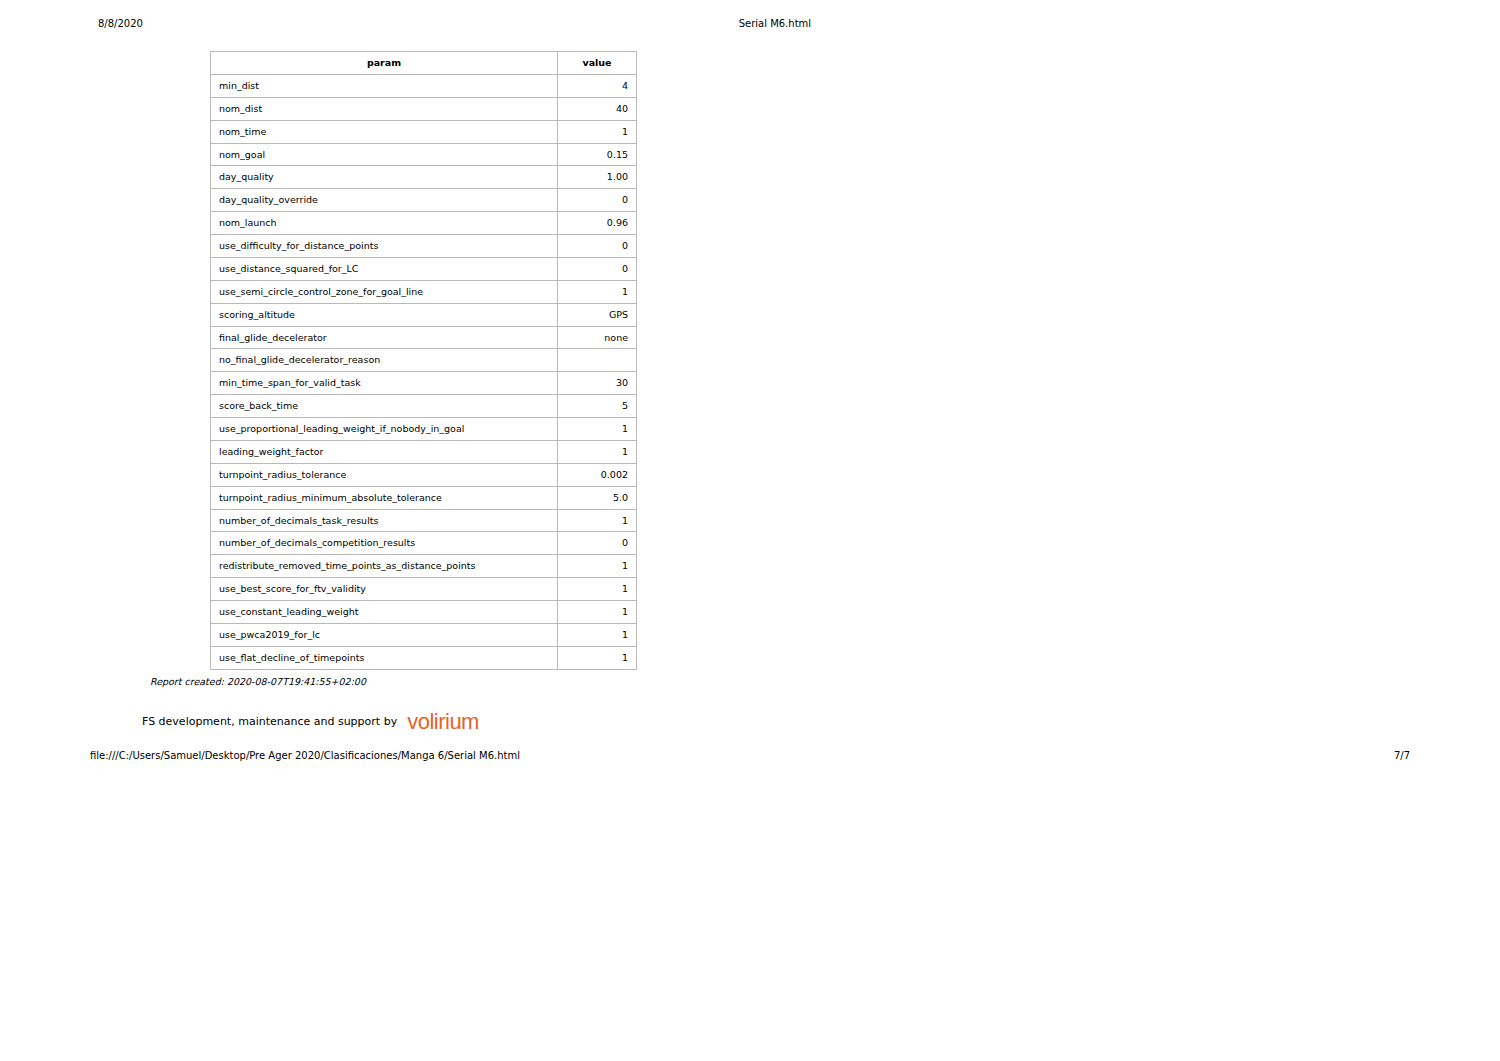8/8/2020
Serial M6.html
| param | value |
| --- | --- |
| min_dist | 4 |
| nom_dist | 40 |
| nom_time | 1 |
| nom_goal | 0.15 |
| day_quality | 1.00 |
| day_quality_override | 0 |
| nom_launch | 0.96 |
| use_difficulty_for_distance_points | 0 |
| use_distance_squared_for_LC | 0 |
| use_semi_circle_control_zone_for_goal_line | 1 |
| scoring_altitude | GPS |
| final_glide_decelerator | none |
| no_final_glide_decelerator_reason | |
| min_time_span_for_valid_task | 30 |
| score_back_time | 5 |
| use_proportional_leading_weight_if_nobody_in_goal | 1 |
| leading_weight_factor | 1 |
| turnpoint_radius_tolerance | 0.002 |
| turnpoint_radius_minimum_absolute_tolerance | 5.0 |
| number_of_decimals_task_results | 1 |
| number_of_decimals_competition_results | 0 |
| redistribute_removed_time_points_as_distance_points | 1 |
| use_best_score_for_ftv_validity | 1 |
| use_constant_leading_weight | 1 |
| use_pwca2019_for_lc | 1 |
| use_flat_decline_of_timepoints | 1 |
Report created: 2020-08-07T19:41:55+02:00
FS development, maintenance and support by volirium
file:///C:/Users/Samuel/Desktop/Pre Ager 2020/Clasificaciones/Manga 6/Serial M6.html
7/7